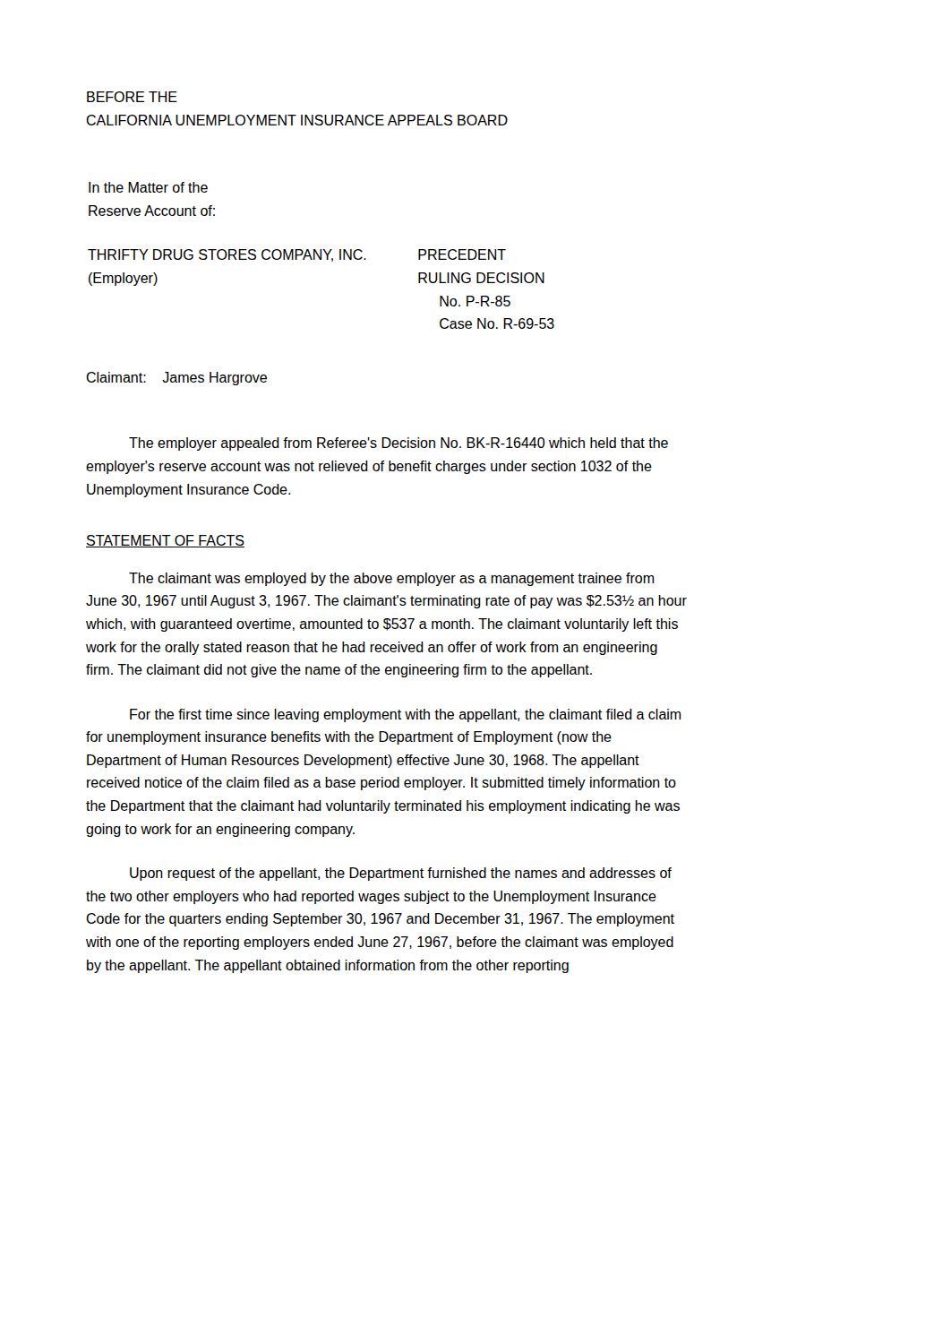BEFORE THE
CALIFORNIA UNEMPLOYMENT INSURANCE APPEALS BOARD
| In the Matter of the Reserve Account of: THRIFTY DRUG STORES COMPANY, INC. (Employer) | PRECEDENT RULING DECISION No. P-R-85 Case No. R-69-53 |
Claimant: James Hargrove
The employer appealed from Referee's Decision No. BK-R-16440 which held that the employer's reserve account was not relieved of benefit charges under section 1032 of the Unemployment Insurance Code.
STATEMENT OF FACTS
The claimant was employed by the above employer as a management trainee from June 30, 1967 until August 3, 1967. The claimant's terminating rate of pay was $2.53½ an hour which, with guaranteed overtime, amounted to $537 a month. The claimant voluntarily left this work for the orally stated reason that he had received an offer of work from an engineering firm. The claimant did not give the name of the engineering firm to the appellant.
For the first time since leaving employment with the appellant, the claimant filed a claim for unemployment insurance benefits with the Department of Employment (now the Department of Human Resources Development) effective June 30, 1968. The appellant received notice of the claim filed as a base period employer. It submitted timely information to the Department that the claimant had voluntarily terminated his employment indicating he was going to work for an engineering company.
Upon request of the appellant, the Department furnished the names and addresses of the two other employers who had reported wages subject to the Unemployment Insurance Code for the quarters ending September 30, 1967 and December 31, 1967. The employment with one of the reporting employers ended June 27, 1967, before the claimant was employed by the appellant. The appellant obtained information from the other reporting